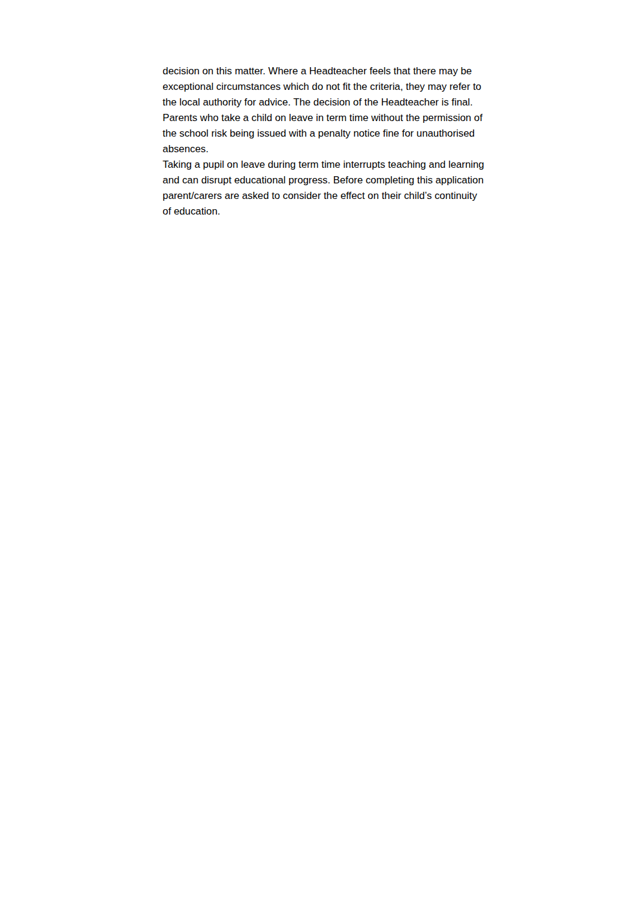decision on this matter. Where a Headteacher feels that there may be exceptional circumstances which do not fit the criteria, they may refer to the local authority for advice. The decision of the Headteacher is final. Parents who take a child on leave in term time without the permission of the school risk being issued with a penalty notice fine for unauthorised absences.
Taking a pupil on leave during term time interrupts teaching and learning and can disrupt educational progress. Before completing this application parent/carers are asked to consider the effect on their child’s continuity of education.